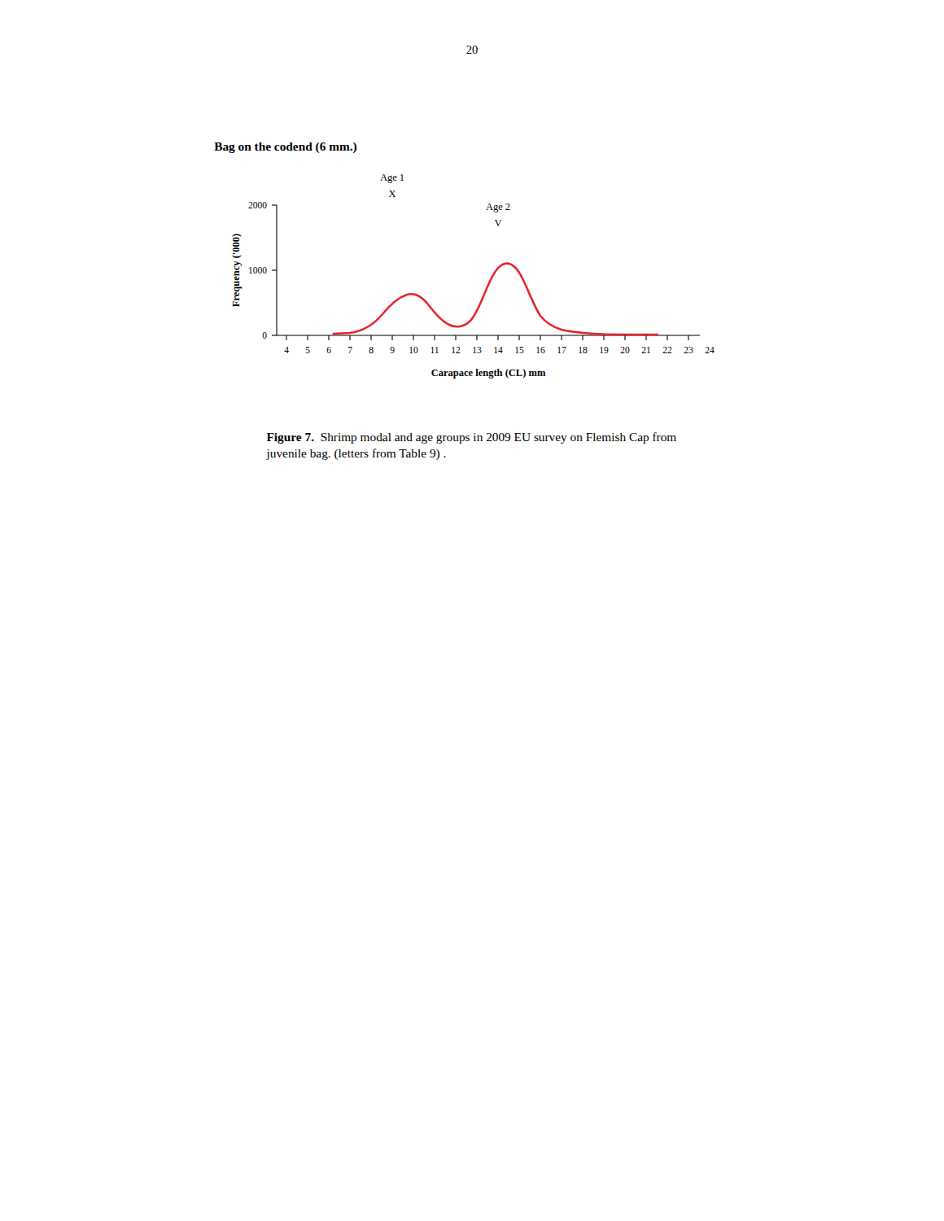20
Bag on the codend (6 mm.)
Age 1 X Age 2 V 2000 1000 0 Frequency ('000) 4 5 6 7 8 9 10 11 12 13 14 15 16 17 18 19 20 21 22 23 24 Carapace length (CL) mm
Figure 7. Shrimp modal and age groups in 2009 EU survey on Flemish Cap from juvenile bag. (letters from Table 9) .